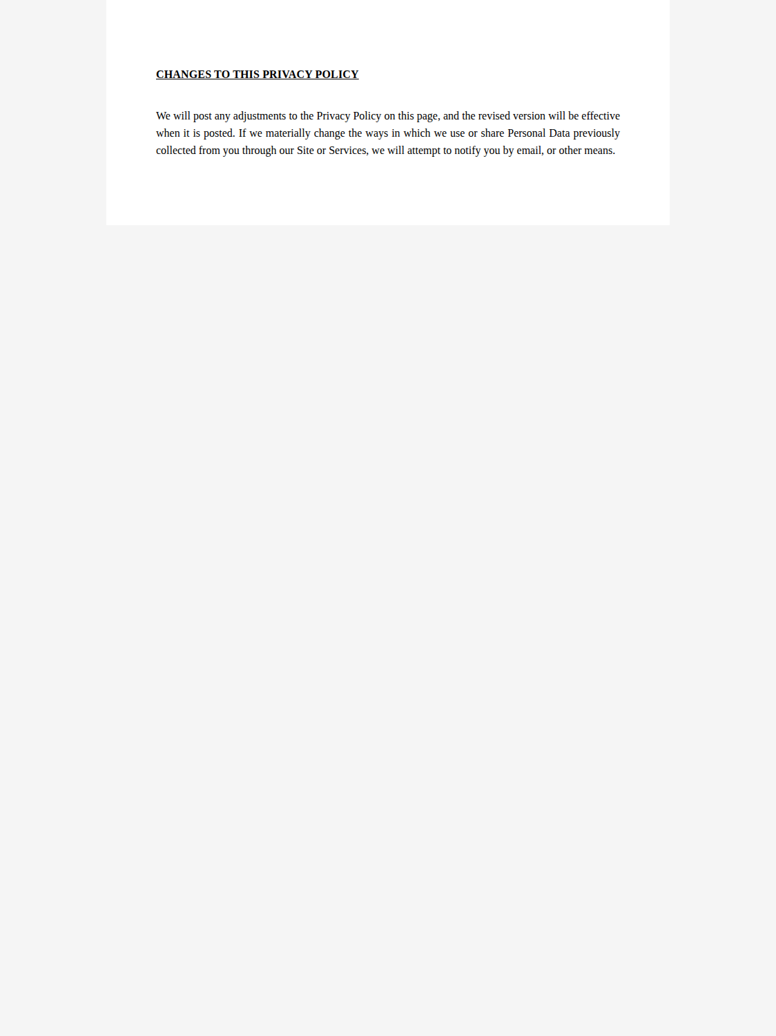CHANGES TO THIS PRIVACY POLICY
We will post any adjustments to the Privacy Policy on this page, and the revised version will be effective when it is posted. If we materially change the ways in which we use or share Personal Data previously collected from you through our Site or Services, we will attempt to notify you by email, or other means.